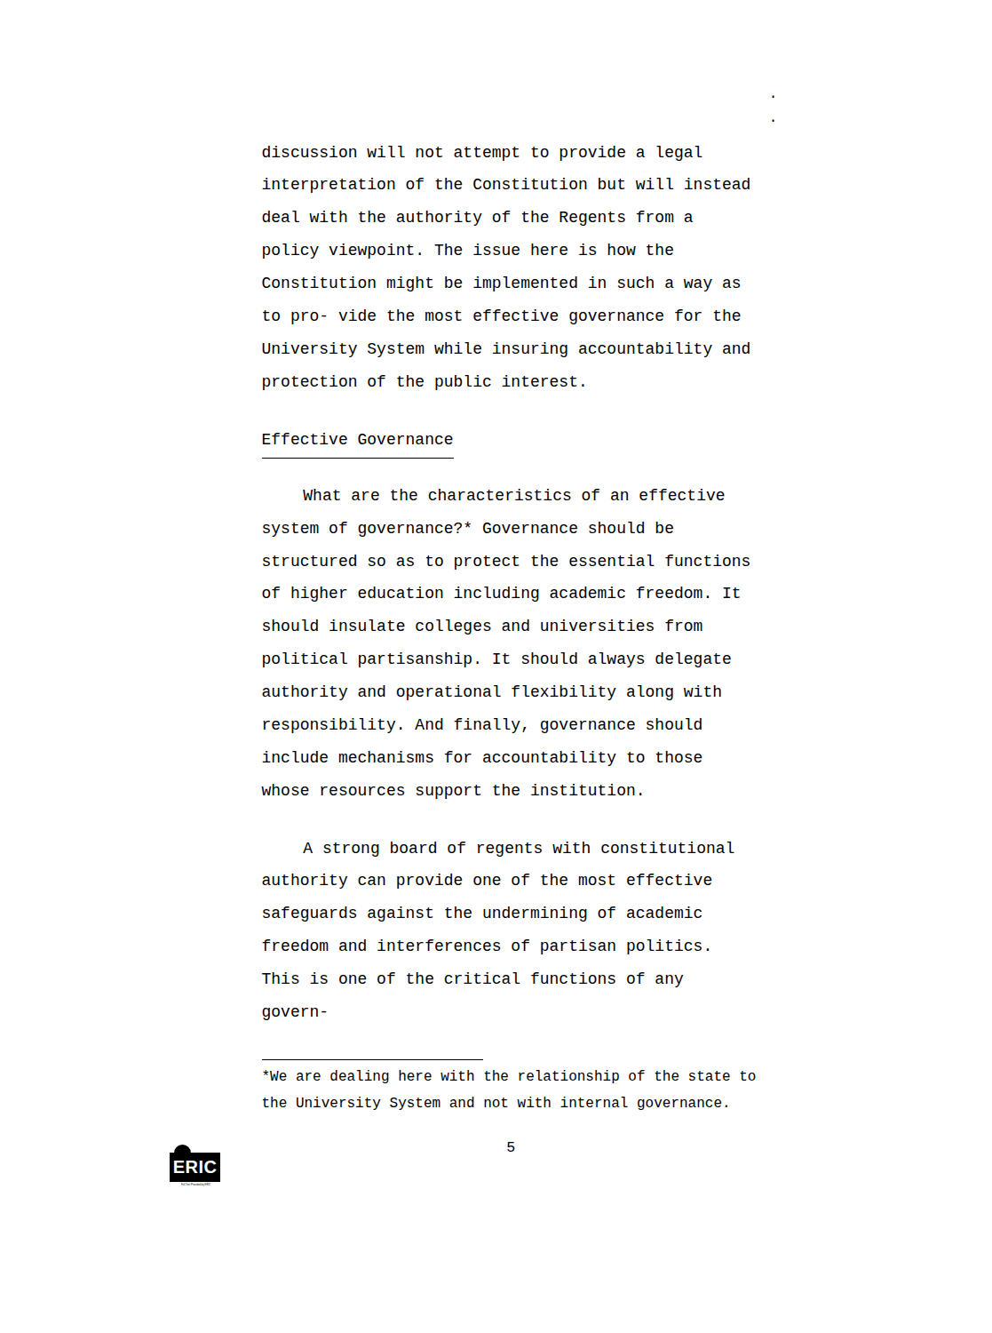. .
discussion will not attempt to provide a legal interpretation of the Constitution but will instead deal with the authority of the Regents from a policy viewpoint. The issue here is how the Constitution might be implemented in such a way as to pro- vide the most effective governance for the University System while insuring accountability and protection of the public interest.
Effective Governance
What are the characteristics of an effective system of governance?* Governance should be structured so as to protect the essential functions of higher education including academic freedom. It should insulate colleges and universities from political partisanship. It should always delegate authority and operational flexibility along with responsibility. And finally, governance should include mechanisms for accountability to those whose resources support the institution.
A strong board of regents with constitutional authority can provide one of the most effective safeguards against the undermining of academic freedom and interferences of partisan politics. This is one of the critical functions of any govern-
*We are dealing here with the relationship of the state to the University System and not with internal governance.
5
ERIC
Full Text Provided by ERIC